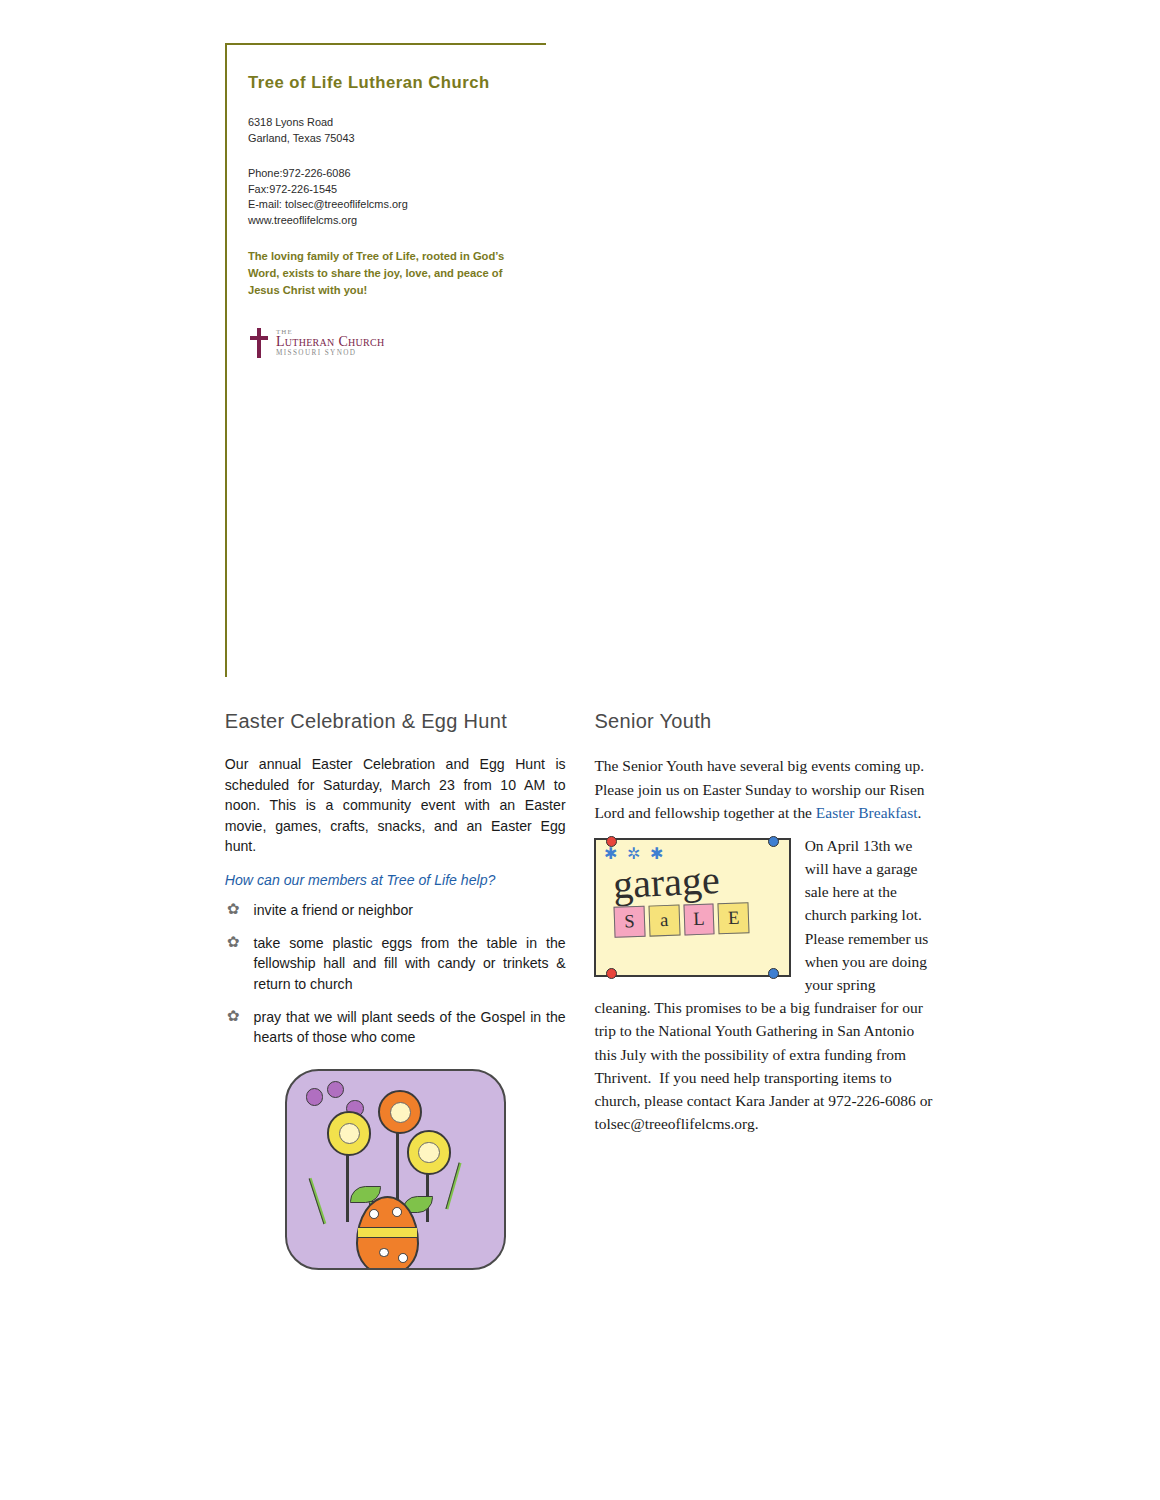Tree of Life Lutheran Church
6318 Lyons Road
Garland, Texas 75043
Phone:972-226-6086
Fax:972-226-1545
E-mail: tolsec@treeoflifelcms.org
www.treeoflifelcms.org
The loving family of Tree of Life, rooted in God’s Word, exists to share the joy, love, and peace of Jesus Christ with you!
THE Lutheran Church MISSOURI SYNOD
Easter Celebration & Egg Hunt
Our annual Easter Celebration and Egg Hunt is scheduled for Saturday, March 23 from 10 AM to noon. This is a community event with an Easter movie, games, crafts, snacks, and an Easter Egg hunt.
How can our members at Tree of Life help?
invite a friend or neighbor
take some plastic eggs from the table in the fellowship hall and fill with candy or trinkets & return to church
pray that we will plant seeds of the Gospel in the hearts of those who come
Senior Youth
The Senior Youth have several big events coming up. Please join us on Easter Sunday to worship our Risen Lord and fellowship together at the Easter Breakfast.
✱ ✲ ✱
garage
S
a
L
E
On April 13th we will have a garage sale here at the church parking lot. Please remember us when you are doing your spring cleaning. This promises to be a big fundraiser for our trip to the National Youth Gathering in San Antonio this July with the possibility of extra funding from Thrivent. If you need help transporting items to church, please contact Kara Jander at 972-226-6086 or tolsec@treeoflifelcms.org.